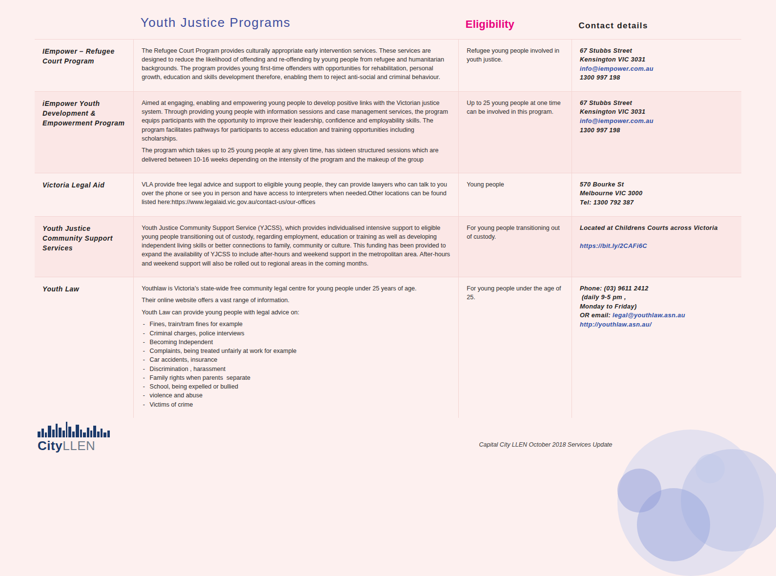Youth Justice Programs, eligibility and contact details
| | Youth Justice Programs | Eligibility | Contact details |
| --- | --- | --- | --- |
| IEmpower – Refugee Court Program | The Refugee Court Program provides culturally appropriate early intervention services. These services are designed to reduce the likelihood of offending and re-offending by young people from refugee and humanitarian backgrounds. The program provides young first-time offenders with opportunities for rehabilitation, personal growth, education and skills development therefore, enabling them to reject anti-social and criminal behaviour. | Refugee young people involved in youth justice. | 67 Stubbs Street Kensington VIC 3031 info@iempower.com.au 1300 997 198 |
| iEmpower Youth Development & Empowerment Program | Aimed at engaging, enabling and empowering young people to develop positive links with the Victorian justice system. Through providing young people with information sessions and case management services, the program equips participants with the opportunity to improve their leadership, confidence and employability skills. The program facilitates pathways for participants to access education and training opportunities including scholarships. The program which takes up to 25 young people at any given time, has sixteen structured sessions which are delivered between 10-16 weeks depending on the intensity of the program and the makeup of the group | Up to 25 young people at one time can be involved in this program. | 67 Stubbs Street Kensington VIC 3031 info@iempower.com.au 1300 997 198 |
| Victoria Legal Aid | VLA provide free legal advice and support to eligible young people, they can provide lawyers who can talk to you over the phone or see you in person and have access to interpreters when needed.Other locations can be found listed here:https://www.legalaid.vic.gov.au/contact-us/our-offices | Young people | 570 Bourke St Melbourne VIC 3000 Tel: 1300 792 387 |
| Youth Justice Community Support Services | Youth Justice Community Support Service (YJCSS), which provides individualised intensive support to eligible young people transitioning out of custody, regarding employment, education or training as well as developing independent living skills or better connections to family, community or culture. This funding has been provided to expand the availability of YJCSS to include after-hours and weekend support in the metropolitan area. After-hours and weekend support will also be rolled out to regional areas in the coming months. | For young people transitioning out of custody. | Located at Childrens Courts across Victoria https://bit.ly/2CAFi6C |
| Youth Law | Youthlaw is Victoria’s state-wide free community legal centre for young people under 25 years of age. Their online website offers a vast range of information. Youth Law can provide young people with legal advice on: Fines, train/tram fines for example Criminal charges, police interviews Becoming Independent Complaints, being treated unfairly at work for example Car accidents, insurance Discrimination , harassment Family rights when parents separate School, being expelled or bullied violence and abuse Victims of crime | For young people under the age of 25. | Phone: (03) 9611 2412 (daily 9-5 pm , Monday to Friday) OR email: legal@youthlaw.asn.au http://youthlaw.asn.au/ |
City LLEN
Capital City LLEN October 2018 Services Update